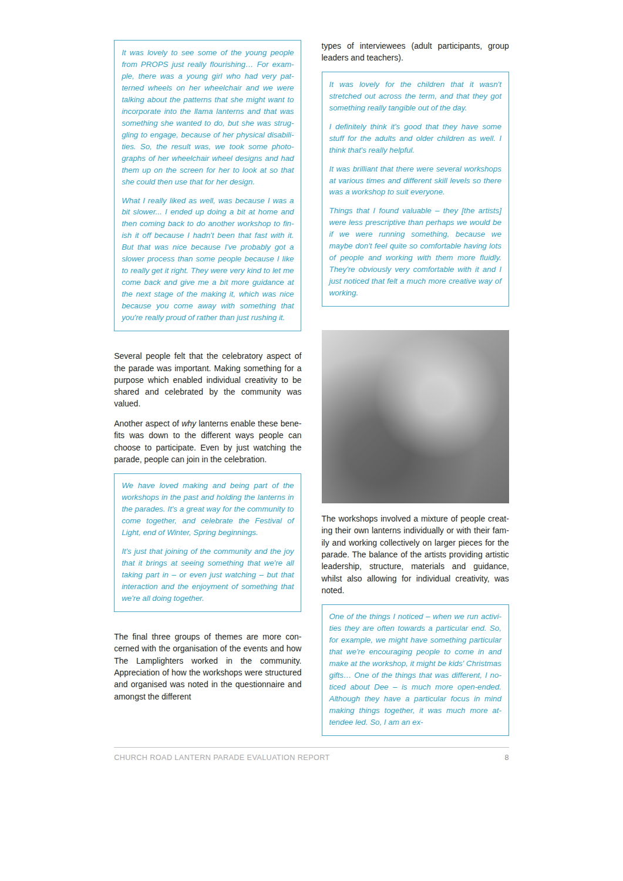It was lovely to see some of the young people from PROPS just really flourishing… For example, there was a young girl who had very patterned wheels on her wheelchair and we were talking about the patterns that she might want to incorporate into the llama lanterns and that was something she wanted to do, but she was struggling to engage, because of her physical disabilities. So, the result was, we took some photographs of her wheelchair wheel designs and had them up on the screen for her to look at so that she could then use that for her design.
What I really liked as well, was because I was a bit slower... I ended up doing a bit at home and then coming back to do another workshop to finish it off because I hadn't been that fast with it. But that was nice because I've probably got a slower process than some people because I like to really get it right. They were very kind to let me come back and give me a bit more guidance at the next stage of the making it, which was nice because you come away with something that you're really proud of rather than just rushing it.
Several people felt that the celebratory aspect of the parade was important. Making something for a purpose which enabled individual creativity to be shared and celebrated by the community was valued.
Another aspect of why lanterns enable these benefits was down to the different ways people can choose to participate. Even by just watching the parade, people can join in the celebration.
We have loved making and being part of the workshops in the past and holding the lanterns in the parades. It's a great way for the community to come together, and celebrate the Festival of Light, end of Winter, Spring beginnings.
It's just that joining of the community and the joy that it brings at seeing something that we're all taking part in – or even just watching – but that interaction and the enjoyment of something that we're all doing together.
The final three groups of themes are more concerned with the organisation of the events and how The Lamplighters worked in the community. Appreciation of how the workshops were structured and organised was noted in the questionnaire and amongst the different
types of interviewees (adult participants, group leaders and teachers).
It was lovely for the children that it wasn't stretched out across the term, and that they got something really tangible out of the day.
I definitely think it's good that they have some stuff for the adults and older children as well. I think that's really helpful.
It was brilliant that there were several workshops at various times and different skill levels so there was a workshop to suit everyone.
Things that I found valuable – they [the artists] were less prescriptive than perhaps we would be if we were running something, because we maybe don't feel quite so comfortable having lots of people and working with them more fluidly. They're obviously very comfortable with it and I just noticed that felt a much more creative way of working.
The workshops involved a mixture of people creating their own lanterns individually or with their family and working collectively on larger pieces for the parade. The balance of the artists providing artistic leadership, structure, materials and guidance, whilst also allowing for individual creativity, was noted.
One of the things I noticed – when we run activities they are often towards a particular end. So, for example, we might have something particular that we're encouraging people to come in and make at the workshop, it might be kids' Christmas gifts… One of the things that was different, I noticed about Dee – is much more open-ended. Although they have a particular focus in mind making things together, it was much more attendee led. So, I am an ex-
Church Road Lantern Parade Evaluation Report 8